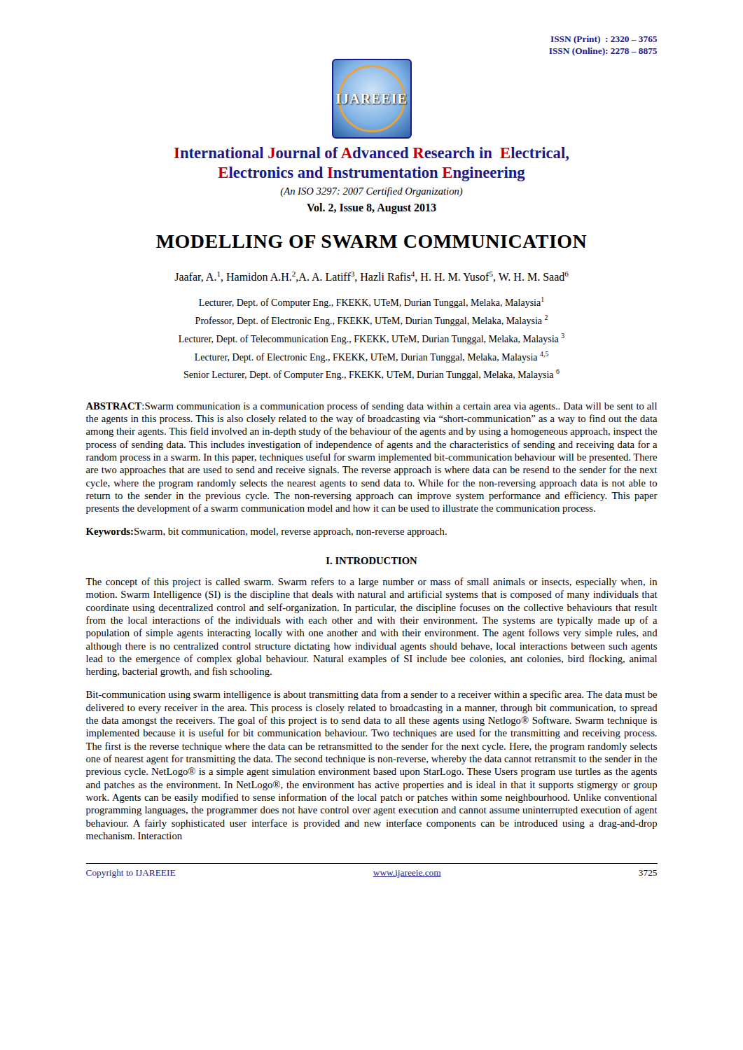ISSN (Print) : 2320 – 3765
ISSN (Online): 2278 – 8875
IJAREEIE
International Journal of Advanced Research in Electrical,
Electronics and Instrumentation Engineering
(An ISO 3297: 2007 Certified Organization)
Vol. 2, Issue 8, August 2013
MODELLING OF SWARM COMMUNICATION
Jaafar, A.1, Hamidon A.H.2,A. A. Latiff3, Hazli Rafis4, H. H. M. Yusof5, W. H. M. Saad6
Lecturer, Dept. of Computer Eng., FKEKK, UTeM, Durian Tunggal, Melaka, Malaysia1
Professor, Dept. of Electronic Eng., FKEKK, UTeM, Durian Tunggal, Melaka, Malaysia 2
Lecturer, Dept. of Telecommunication Eng., FKEKK, UTeM, Durian Tunggal, Melaka, Malaysia 3
Lecturer, Dept. of Electronic Eng., FKEKK, UTeM, Durian Tunggal, Melaka, Malaysia 4,5
Senior Lecturer, Dept. of Computer Eng., FKEKK, UTeM, Durian Tunggal, Melaka, Malaysia 6
ABSTRACT:Swarm communication is a communication process of sending data within a certain area via agents.. Data will be sent to all the agents in this process. This is also closely related to the way of broadcasting via “short-communication” as a way to find out the data among their agents. This field involved an in-depth study of the behaviour of the agents and by using a homogeneous approach, inspect the process of sending data. This includes investigation of independence of agents and the characteristics of sending and receiving data for a random process in a swarm. In this paper, techniques useful for swarm implemented bit-communication behaviour will be presented. There are two approaches that are used to send and receive signals. The reverse approach is where data can be resend to the sender for the next cycle, where the program randomly selects the nearest agents to send data to. While for the non-reversing approach data is not able to return to the sender in the previous cycle. The non-reversing approach can improve system performance and efficiency. This paper presents the development of a swarm communication model and how it can be used to illustrate the communication process.
Keywords: Swarm, bit communication, model, reverse approach, non-reverse approach.
I. INTRODUCTION
The concept of this project is called swarm. Swarm refers to a large number or mass of small animals or insects, especially when, in motion. Swarm Intelligence (SI) is the discipline that deals with natural and artificial systems that is composed of many individuals that coordinate using decentralized control and self-organization. In particular, the discipline focuses on the collective behaviours that result from the local interactions of the individuals with each other and with their environment. The systems are typically made up of a population of simple agents interacting locally with one another and with their environment. The agent follows very simple rules, and although there is no centralized control structure dictating how individual agents should behave, local interactions between such agents lead to the emergence of complex global behaviour. Natural examples of SI include bee colonies, ant colonies, bird flocking, animal herding, bacterial growth, and fish schooling.
Bit-communication using swarm intelligence is about transmitting data from a sender to a receiver within a specific area. The data must be delivered to every receiver in the area. This process is closely related to broadcasting in a manner, through bit communication, to spread the data amongst the receivers. The goal of this project is to send data to all these agents using Netlogo® Software. Swarm technique is implemented because it is useful for bit communication behaviour. Two techniques are used for the transmitting and receiving process. The first is the reverse technique where the data can be retransmitted to the sender for the next cycle. Here, the program randomly selects one of nearest agent for transmitting the data. The second technique is non-reverse, whereby the data cannot retransmit to the sender in the previous cycle. NetLogo® is a simple agent simulation environment based upon StarLogo. These Users program use turtles as the agents and patches as the environment. In NetLogo®, the environment has active properties and is ideal in that it supports stigmergy or group work. Agents can be easily modified to sense information of the local patch or patches within some neighbourhood. Unlike conventional programming languages, the programmer does not have control over agent execution and cannot assume uninterrupted execution of agent behaviour. A fairly sophisticated user interface is provided and new interface components can be introduced using a drag-and-drop mechanism. Interaction
Copyright to IJAREEIE www.ijareeie.com 3725